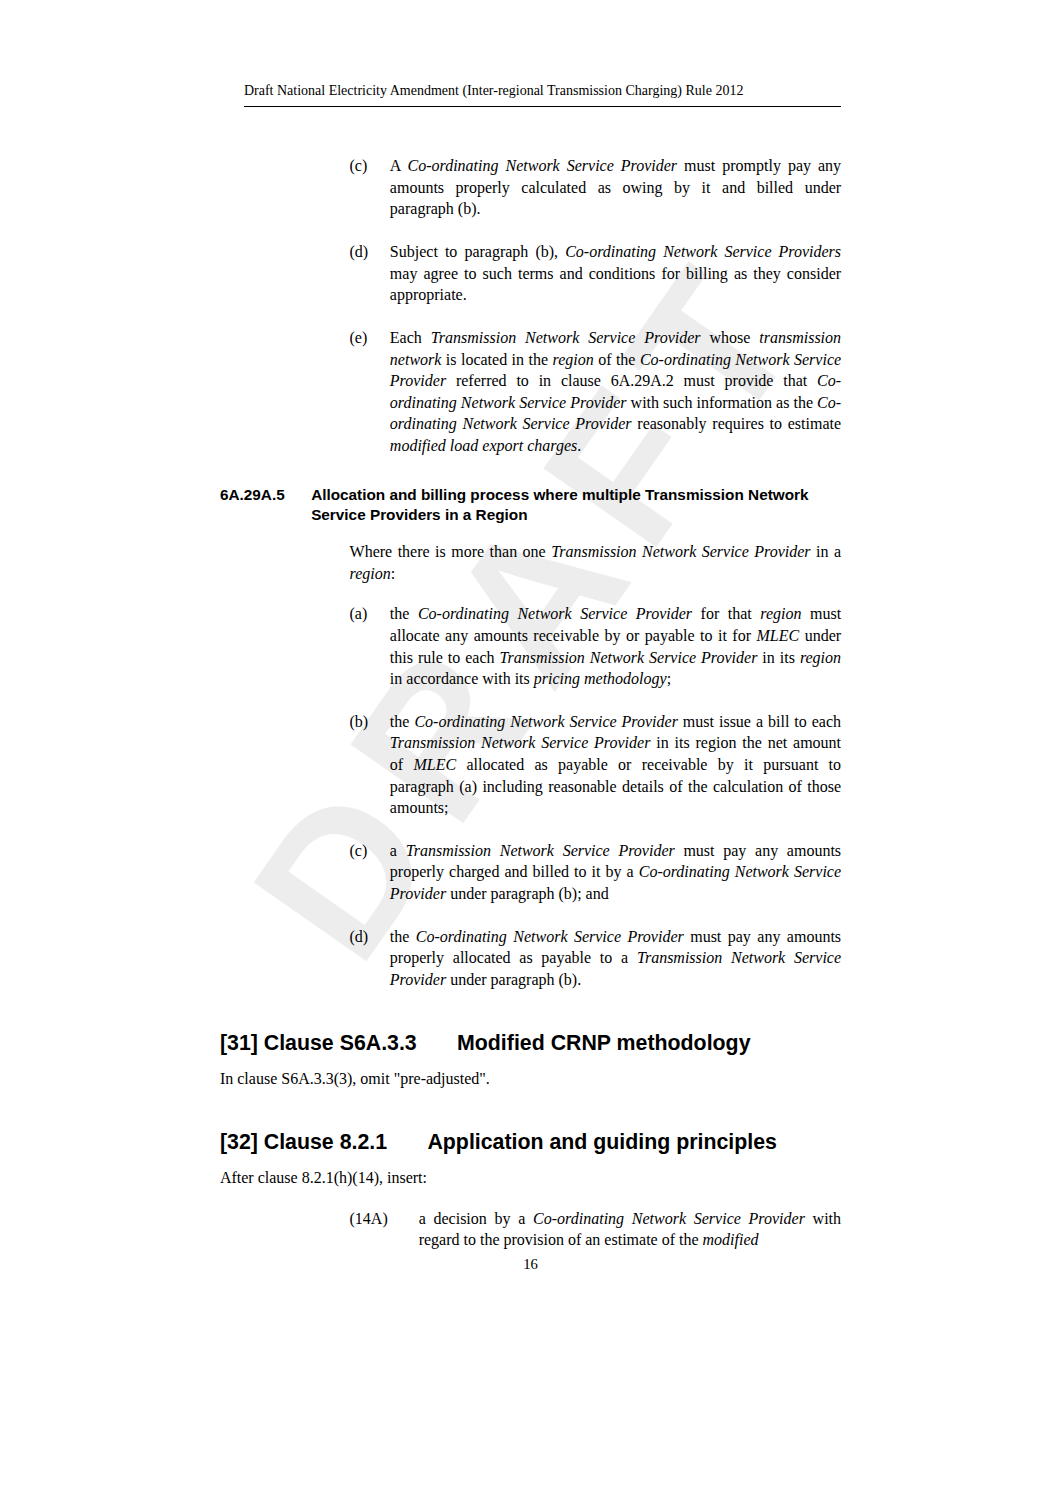DRAFT
Draft National Electricity Amendment (Inter-regional Transmission Charging) Rule 2012
(c)
A Co-ordinating Network Service Provider must promptly pay any amounts properly calculated as owing by it and billed under paragraph (b).
(d)
Subject to paragraph (b), Co-ordinating Network Service Providers may agree to such terms and conditions for billing as they consider appropriate.
(e)
Each Transmission Network Service Provider whose transmission network is located in the region of the Co-ordinating Network Service Provider referred to in clause 6A.29A.2 must provide that Co-ordinating Network Service Provider with such information as the Co-ordinating Network Service Provider reasonably requires to estimate modified load export charges.
6A.29A.5 Allocation and billing process where multiple Transmission Network Service Providers in a Region
Where there is more than one Transmission Network Service Provider in a region:
(a)
the Co-ordinating Network Service Provider for that region must allocate any amounts receivable by or payable to it for MLEC under this rule to each Transmission Network Service Provider in its region in accordance with its pricing methodology;
(b)
the Co-ordinating Network Service Provider must issue a bill to each Transmission Network Service Provider in its region the net amount of MLEC allocated as payable or receivable by it pursuant to paragraph (a) including reasonable details of the calculation of those amounts;
(c)
a Transmission Network Service Provider must pay any amounts properly charged and billed to it by a Co-ordinating Network Service Provider under paragraph (b); and
(d)
the Co-ordinating Network Service Provider must pay any amounts properly allocated as payable to a Transmission Network Service Provider under paragraph (b).
[31] Clause S6A.3.3 Modified CRNP methodology
In clause S6A.3.3(3), omit "pre-adjusted".
[32] Clause 8.2.1 Application and guiding principles
After clause 8.2.1(h)(14), insert:
(14A)
a decision by a Co-ordinating Network Service Provider with regard to the provision of an estimate of the modified
16